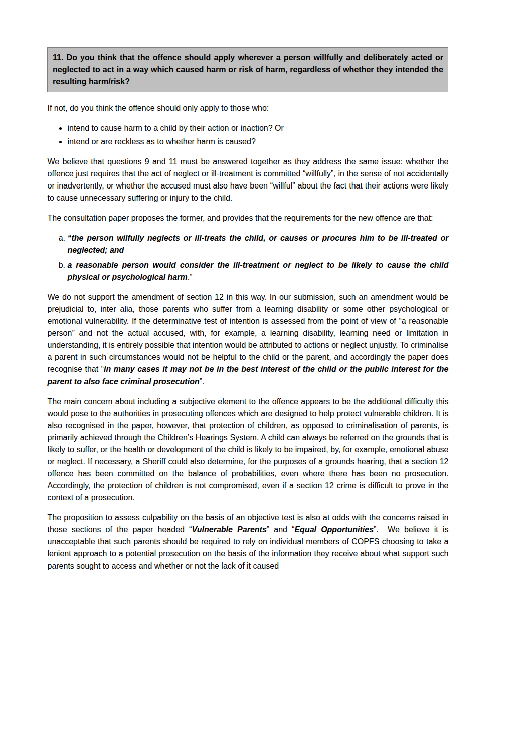11. Do you think that the offence should apply wherever a person willfully and deliberately acted or neglected to act in a way which caused harm or risk of harm, regardless of whether they intended the resulting harm/risk?
If not, do you think the offence should only apply to those who:
intend to cause harm to a child by their action or inaction? Or
intend or are reckless as to whether harm is caused?
We believe that questions 9 and 11 must be answered together as they address the same issue: whether the offence just requires that the act of neglect or ill-treatment is committed “willfully”, in the sense of not accidentally or inadvertently, or whether the accused must also have been “willful” about the fact that their actions were likely to cause unnecessary suffering or injury to the child.
The consultation paper proposes the former, and provides that the requirements for the new offence are that:
“the person wilfully neglects or ill-treats the child, or causes or procures him to be ill-treated or neglected; and
a reasonable person would consider the ill-treatment or neglect to be likely to cause the child physical or psychological harm.”
We do not support the amendment of section 12 in this way. In our submission, such an amendment would be prejudicial to, inter alia, those parents who suffer from a learning disability or some other psychological or emotional vulnerability. If the determinative test of intention is assessed from the point of view of “a reasonable person” and not the actual accused, with, for example, a learning disability, learning need or limitation in understanding, it is entirely possible that intention would be attributed to actions or neglect unjustly. To criminalise a parent in such circumstances would not be helpful to the child or the parent, and accordingly the paper does recognise that “in many cases it may not be in the best interest of the child or the public interest for the parent to also face criminal prosecution”.
The main concern about including a subjective element to the offence appears to be the additional difficulty this would pose to the authorities in prosecuting offences which are designed to help protect vulnerable children. It is also recognised in the paper, however, that protection of children, as opposed to criminalisation of parents, is primarily achieved through the Children’s Hearings System. A child can always be referred on the grounds that is likely to suffer, or the health or development of the child is likely to be impaired, by, for example, emotional abuse or neglect. If necessary, a Sheriff could also determine, for the purposes of a grounds hearing, that a section 12 offence has been committed on the balance of probabilities, even where there has been no prosecution. Accordingly, the protection of children is not compromised, even if a section 12 crime is difficult to prove in the context of a prosecution.
The proposition to assess culpability on the basis of an objective test is also at odds with the concerns raised in those sections of the paper headed “Vulnerable Parents” and “Equal Opportunities”. We believe it is unacceptable that such parents should be required to rely on individual members of COPFS choosing to take a lenient approach to a potential prosecution on the basis of the information they receive about what support such parents sought to access and whether or not the lack of it caused